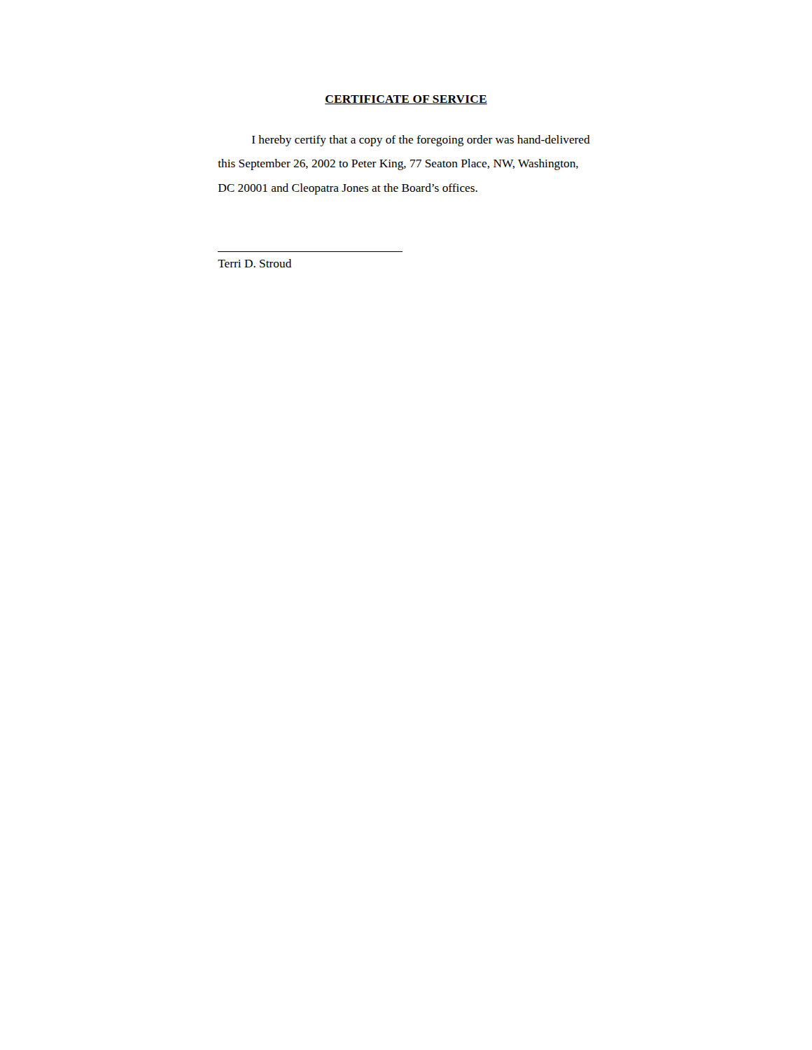CERTIFICATE OF SERVICE
I hereby certify that a copy of the foregoing order was hand-delivered this September 26, 2002 to Peter King, 77 Seaton Place, NW, Washington, DC 20001 and Cleopatra Jones at the Board’s offices.
Terri D. Stroud